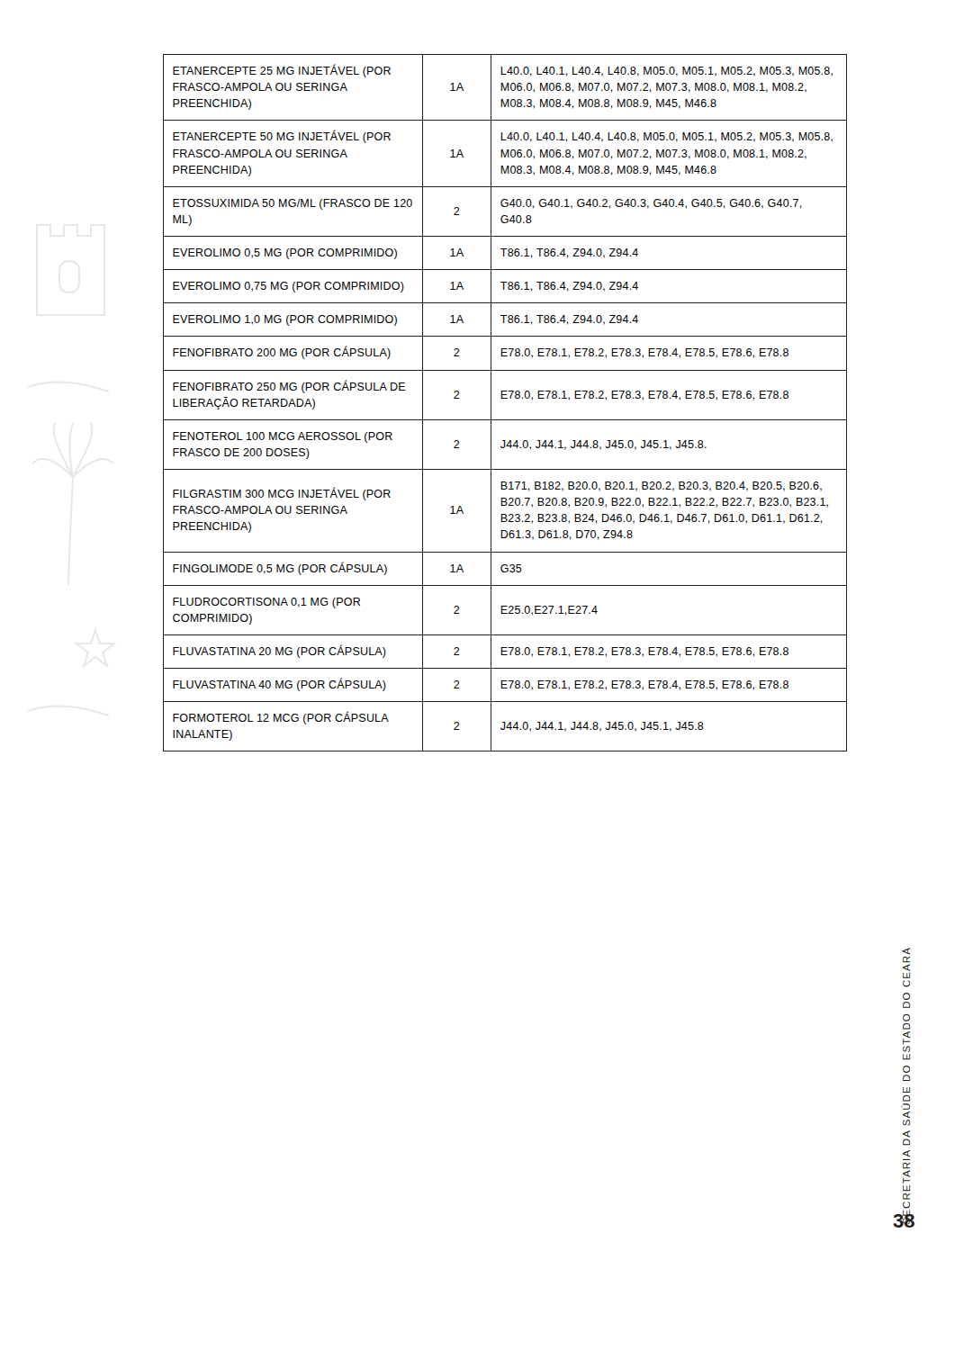| ETANERCEPTE 25 MG INJETÁVEL (POR FRASCO-AMPOLA OU SERINGA PREENCHIDA) | 1A | L40.0, L40.1, L40.4, L40.8, M05.0, M05.1, M05.2, M05.3, M05.8, M06.0, M06.8, M07.0, M07.2, M07.3, M08.0, M08.1, M08.2, M08.3, M08.4, M08.8, M08.9, M45, M46.8 |
| ETANERCEPTE 50 MG INJETÁVEL (POR FRASCO-AMPOLA OU SERINGA PREENCHIDA) | 1A | L40.0, L40.1, L40.4, L40.8, M05.0, M05.1, M05.2, M05.3, M05.8, M06.0, M06.8, M07.0, M07.2, M07.3, M08.0, M08.1, M08.2, M08.3, M08.4, M08.8, M08.9, M45, M46.8 |
| ETOSSUXIMIDA 50 MG/ML (FRASCO DE 120 ML) | 2 | G40.0, G40.1, G40.2, G40.3, G40.4, G40.5, G40.6, G40.7, G40.8 |
| EVEROLIMO 0,5 MG (POR COMPRIMIDO) | 1A | T86.1, T86.4, Z94.0, Z94.4 |
| EVEROLIMO 0,75 MG (POR COMPRIMIDO) | 1A | T86.1, T86.4, Z94.0, Z94.4 |
| EVEROLIMO 1,0 MG (POR COMPRIMIDO) | 1A | T86.1, T86.4, Z94.0, Z94.4 |
| FENOFIBRATO 200 MG (POR CÁPSULA) | 2 | E78.0, E78.1, E78.2, E78.3, E78.4, E78.5, E78.6, E78.8 |
| FENOFIBRATO 250 MG (POR CÁPSULA DE LIBERAÇÃO RETARDADA) | 2 | E78.0, E78.1, E78.2, E78.3, E78.4, E78.5, E78.6, E78.8 |
| FENOTEROL 100 MCG AEROSSOL (POR FRASCO DE 200 DOSES) | 2 | J44.0, J44.1, J44.8, J45.0, J45.1, J45.8. |
| FILGRASTIM 300 MCG INJETÁVEL (POR FRASCO-AMPOLA OU SERINGA PREENCHIDA) | 1A | B171, B182, B20.0, B20.1, B20.2, B20.3, B20.4, B20.5, B20.6, B20.7, B20.8, B20.9, B22.0, B22.1, B22.2, B22.7, B23.0, B23.1, B23.2, B23.8, B24, D46.0, D46.1, D46.7, D61.0, D61.1, D61.2, D61.3, D61.8, D70, Z94.8 |
| FINGOLIMODE 0,5 MG (POR CÁPSULA) | 1A | G35 |
| FLUDROCORTISONA 0,1 MG (POR COMPRIMIDO) | 2 | E25.0,E27.1,E27.4 |
| FLUVASTATINA 20 MG (POR CÁPSULA) | 2 | E78.0, E78.1, E78.2, E78.3, E78.4, E78.5, E78.6, E78.8 |
| FLUVASTATINA 40 MG (POR CÁPSULA) | 2 | E78.0, E78.1, E78.2, E78.3, E78.4, E78.5, E78.6, E78.8 |
| FORMOTEROL 12 MCG (POR CÁPSULA INALANTE) | 2 | J44.0, J44.1, J44.8, J45.0, J45.1, J45.8 |
SECRETARIA DA SAÚDE DO ESTADO DO CEARÁ
38